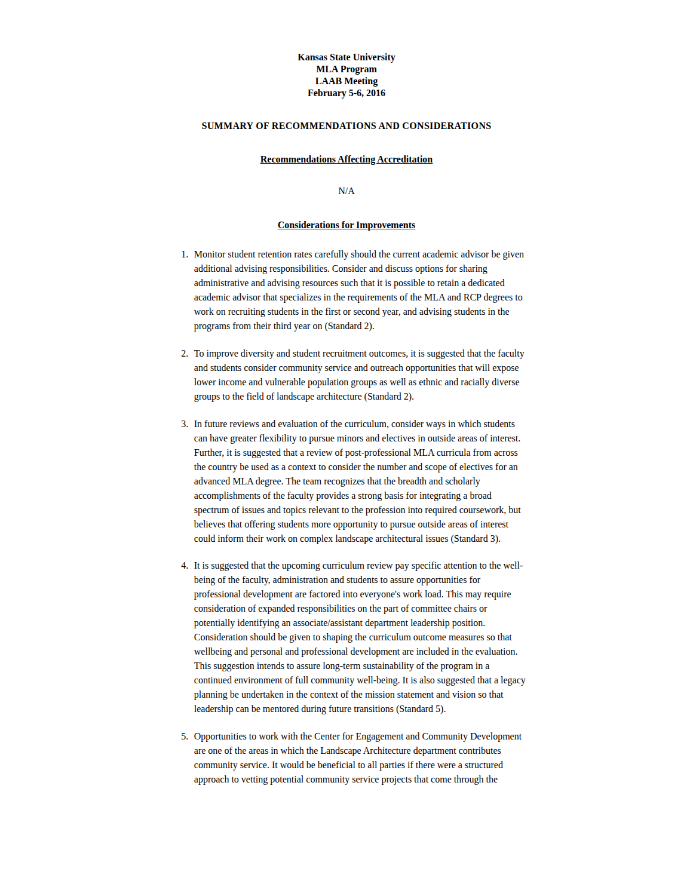Kansas State University
MLA Program
LAAB Meeting
February 5-6, 2016
SUMMARY OF RECOMMENDATIONS AND CONSIDERATIONS
Recommendations Affecting Accreditation
N/A
Considerations for Improvements
Monitor student retention rates carefully should the current academic advisor be given additional advising responsibilities. Consider and discuss options for sharing administrative and advising resources such that it is possible to retain a dedicated academic advisor that specializes in the requirements of the MLA and RCP degrees to work on recruiting students in the first or second year, and advising students in the programs from their third year on (Standard 2).
To improve diversity and student recruitment outcomes, it is suggested that the faculty and students consider community service and outreach opportunities that will expose lower income and vulnerable population groups as well as ethnic and racially diverse groups to the field of landscape architecture (Standard 2).
In future reviews and evaluation of the curriculum, consider ways in which students can have greater flexibility to pursue minors and electives in outside areas of interest. Further, it is suggested that a review of post-professional MLA curricula from across the country be used as a context to consider the number and scope of electives for an advanced MLA degree. The team recognizes that the breadth and scholarly accomplishments of the faculty provides a strong basis for integrating a broad spectrum of issues and topics relevant to the profession into required coursework, but believes that offering students more opportunity to pursue outside areas of interest could inform their work on complex landscape architectural issues (Standard 3).
It is suggested that the upcoming curriculum review pay specific attention to the well-being of the faculty, administration and students to assure opportunities for professional development are factored into everyone's work load. This may require consideration of expanded responsibilities on the part of committee chairs or potentially identifying an associate/assistant department leadership position. Consideration should be given to shaping the curriculum outcome measures so that wellbeing and personal and professional development are included in the evaluation. This suggestion intends to assure long-term sustainability of the program in a continued environment of full community well-being. It is also suggested that a legacy planning be undertaken in the context of the mission statement and vision so that leadership can be mentored during future transitions (Standard 5).
Opportunities to work with the Center for Engagement and Community Development are one of the areas in which the Landscape Architecture department contributes community service. It would be beneficial to all parties if there were a structured approach to vetting potential community service projects that come through the